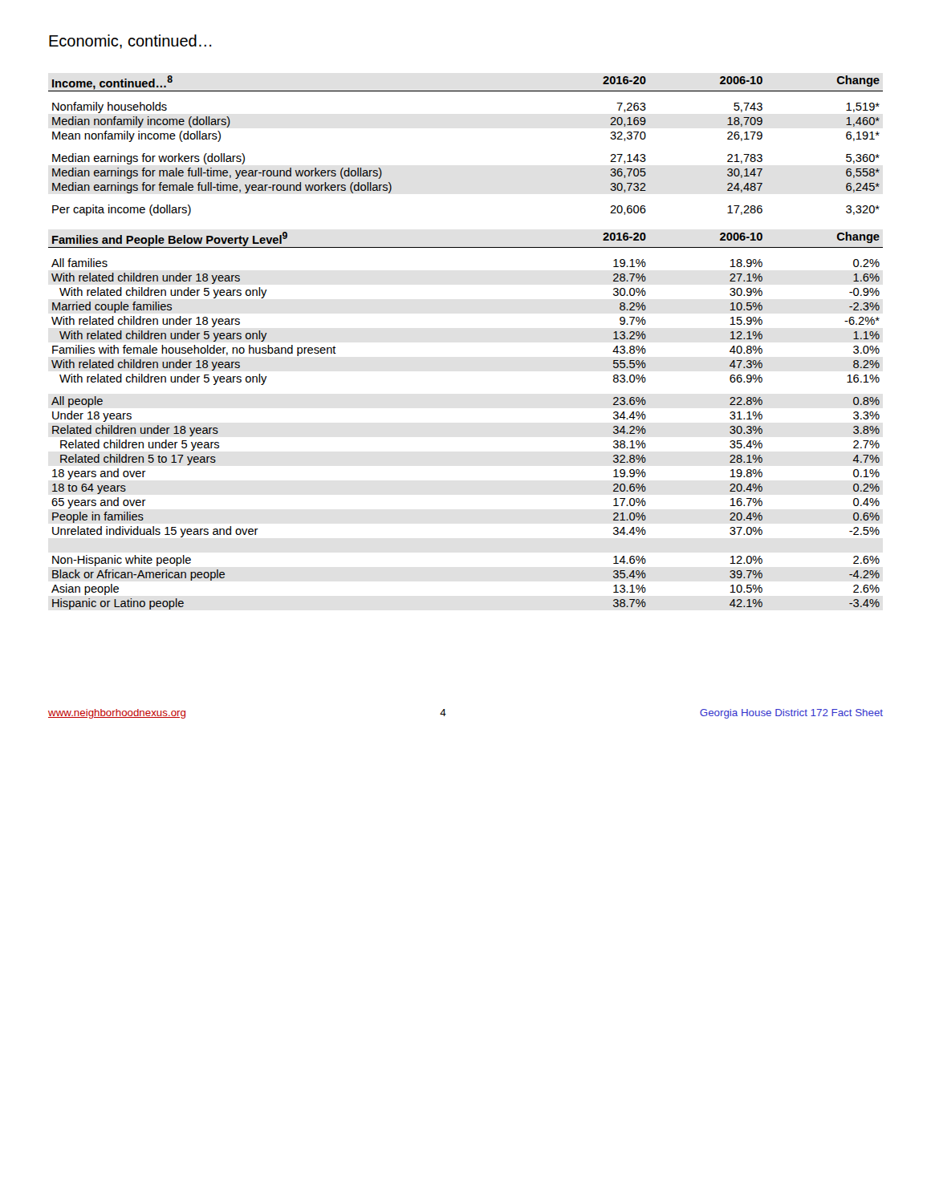Economic, continued…
Income, continued
| Income, continued… 8 | 2016-20 | 2006-10 | Change |
| --- | --- | --- | --- |
| Nonfamily households | 7,263 | 5,743 | 1,519* |
| Median nonfamily income (dollars) | 20,169 | 18,709 | 1,460* |
| Mean nonfamily income (dollars) | 32,370 | 26,179 | 6,191* |
| Median earnings for workers (dollars) | 27,143 | 21,783 | 5,360* |
| Median earnings for male full-time, year-round workers (dollars) | 36,705 | 30,147 | 6,558* |
| Median earnings for female full-time, year-round workers (dollars) | 30,732 | 24,487 | 6,245* |
| Per capita income (dollars) | 20,606 | 17,286 | 3,320* |
| Families and People Below Poverty Level 9 | 2016-20 | 2006-10 | Change |
| --- | --- | --- | --- |
| All families | 19.1% | 18.9% | 0.2% |
| With related children under 18 years | 28.7% | 27.1% | 1.6% |
| With related children under 5 years only | 30.0% | 30.9% | -0.9% |
| Married couple families | 8.2% | 10.5% | -2.3% |
| With related children under 18 years | 9.7% | 15.9% | -6.2%* |
| With related children under 5 years only | 13.2% | 12.1% | 1.1% |
| Families with female householder, no husband present | 43.8% | 40.8% | 3.0% |
| With related children under 18 years | 55.5% | 47.3% | 8.2% |
| With related children under 5 years only | 83.0% | 66.9% | 16.1% |
| All people | 23.6% | 22.8% | 0.8% |
| Under 18 years | 34.4% | 31.1% | 3.3% |
| Related children under 18 years | 34.2% | 30.3% | 3.8% |
| Related children under 5 years | 38.1% | 35.4% | 2.7% |
| Related children 5 to 17 years | 32.8% | 28.1% | 4.7% |
| 18 years and over | 19.9% | 19.8% | 0.1% |
| 18 to 64 years | 20.6% | 20.4% | 0.2% |
| 65 years and over | 17.0% | 16.7% | 0.4% |
| People in families | 21.0% | 20.4% | 0.6% |
| Unrelated individuals 15 years and over | 34.4% | 37.0% | -2.5% |
| Non-Hispanic white people | 14.6% | 12.0% | 2.6% |
| Black or African-American people | 35.4% | 39.7% | -4.2% |
| Asian people | 13.1% | 10.5% | 2.6% |
| Hispanic or Latino people | 38.7% | 42.1% | -3.4% |
www.neighborhoodnexus.org 4 Georgia House District 172 Fact Sheet